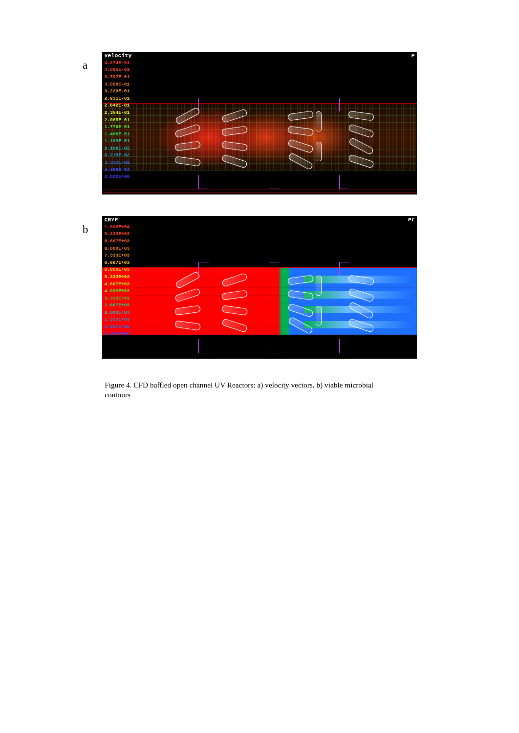a
Velocity
P
4.374E-01
4.085E-01
3.797E-01
3.508E-01
3.220E-01
2.931E-01
2.642E-01
2.354E-01
2.065E-01
1.776E-01
1.488E-01
1.199E-01
9.106E-02
6.219E-02
3.333E-02
4.465E-03
0.000E+00
b
CRYP
Pr
6
1.000E+04
9.333E+03
8.667E+03
8.000E+03
7.333E+03
6.667E+03
6.000E+03
5.333E+03
4.667E+03
4.000E+03
3.333E+03
2.667E+03
2.000E+03
1.333E+03
6.667E+02
0.000E+00
Figure 4. CFD baffled open channel UV Reactors: a) velocity vectors, b) viable microbial contours